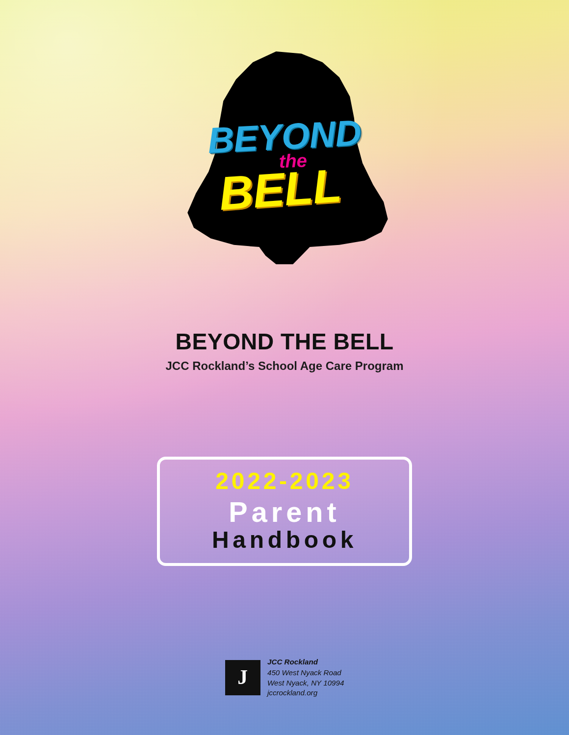Beyond the Bell
Beyond the Bell
JCC Rockland’s School Age Care Program
2022-2023 Parent Handbook
J
JCC Rockland 450 West Nyack Road
West Nyack, NY 10994
jccrockland.org